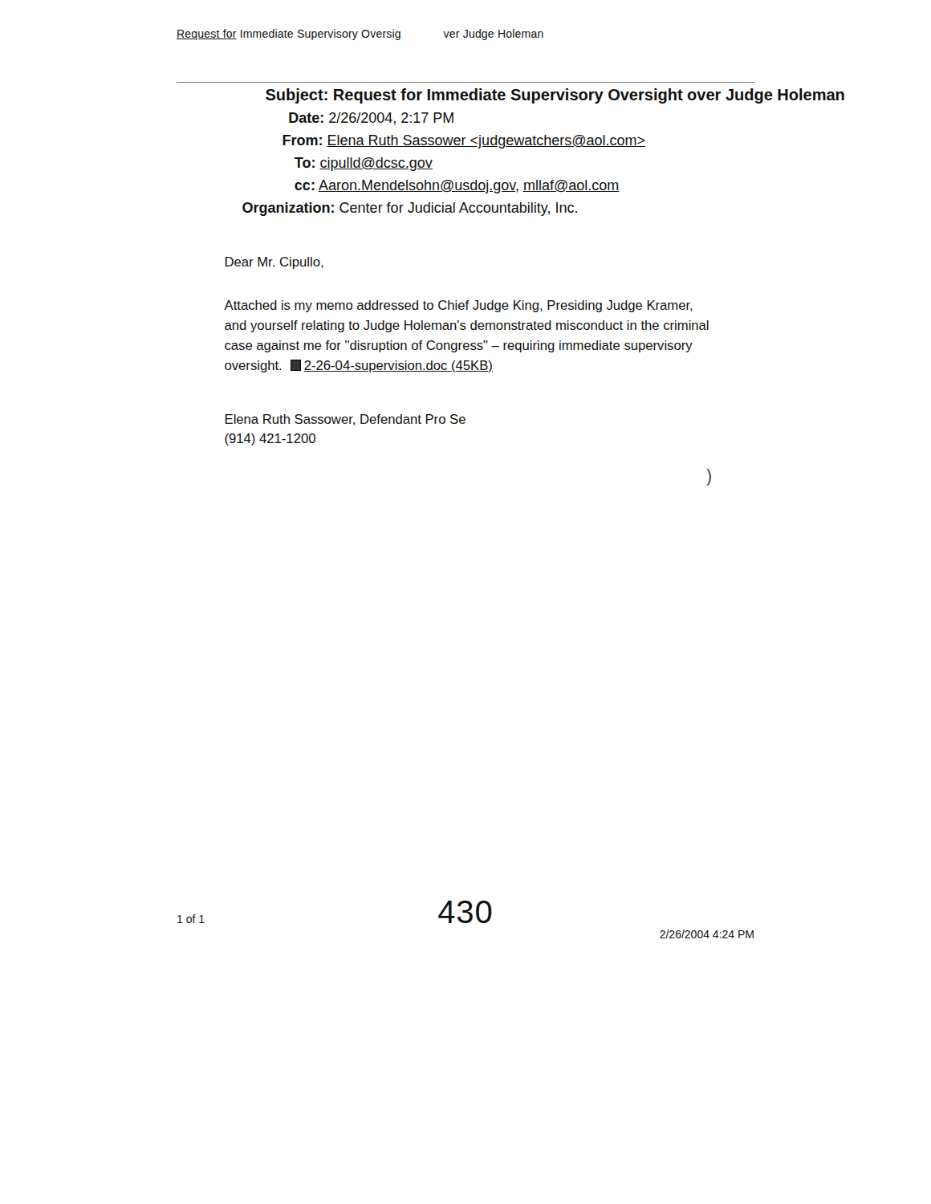Request for Immediate Supervisory Oversig ver Judge Holeman
Subject: Request for Immediate Supervisory Oversight over Judge Holeman
Date: 2/26/2004, 2:17 PM
From: Elena Ruth Sassower <judgewatchers@aol.com>
To: cipulld@dcsc.gov
cc: Aaron.Mendelsohn@usdoj.gov, mllaf@aol.com
Organization: Center for Judicial Accountability, Inc.
Dear Mr. Cipullo,
Attached is my memo addressed to Chief Judge King, Presiding Judge Kramer, and yourself relating to Judge Holeman's demonstrated misconduct in the criminal case against me for "disruption of Congress" – requiring immediate supervisory oversight. 2-26-04-supervision.doc (45KB)
Elena Ruth Sassower, Defendant Pro Se
(914) 421-1200
)
1 of 1
430
2/26/2004 4:24 PM